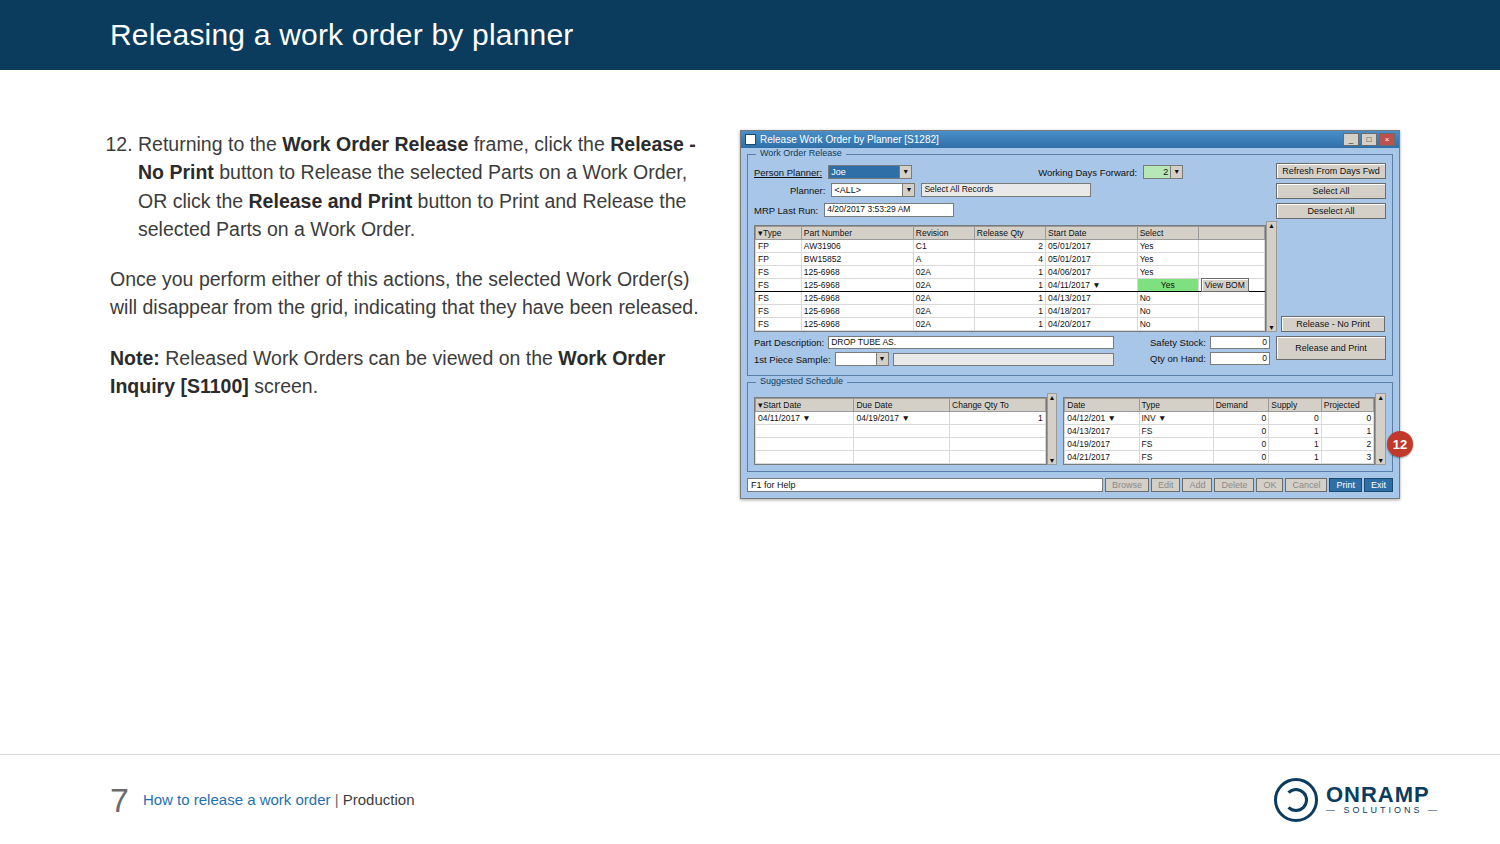Releasing a work order by planner
Returning to the Work Order Release frame, click the Release - No Print button to Release the selected Parts on a Work Order, OR click the Release and Print button to Print and Release the selected Parts on a Work Order.
Once you perform either of this actions, the selected Work Order(s) will disappear from the grid, indicating that they have been released.
Note: Released Work Orders can be viewed on the Work Order Inquiry [S1100] screen.
Release Work Order by Planner [S1282]
_
□
×
Work Order Release
Refresh From Days Fwd
Select All
Deselect All
Person Planner: Joe▼ Working Days Forward: 2▼
Planner: <ALL>▼ Select All Records
MRP Last Run: 4/20/2017 3:53:29 AM
| ▾Type | Part Number | Revision | Release Qty | Start Date | Select | |
| --- | --- | --- | --- | --- | --- | --- |
| FP | AW31906 | C1 | 2 | 05/01/2017 | Yes | |
| FP | BW15852 | A | 4 | 05/01/2017 | Yes | |
| FS | 125-6968 | 02A | 1 | 04/06/2017 | Yes | |
| FS | 125-6968 | 02A | 1 | 04/11/2017 ▼ | Yes | View BOM |
| FS | 125-6968 | 02A | 1 | 04/13/2017 | No | |
| FS | 125-6968 | 02A | 1 | 04/18/2017 | No | |
| FS | 125-6968 | 02A | 1 | 04/20/2017 | No | |
▲▼
Release - No Print
Part Description: DROP TUBE AS.
1st Piece Sample: ▼
Safety Stock: 0
Qty on Hand: 0
Release and Print
Suggested Schedule
| ▾Start Date | Due Date | Change Qty To |
| --- | --- | --- |
| 04/11/2017 ▼ | 04/19/2017 ▼ | 1 |
▲▼
| Date | Type | Demand | Supply | Projected |
| --- | --- | --- | --- | --- |
| 04/12/201 ▼ | INV ▼ | 0 | 0 | 0 |
| 04/13/2017 | FS | 0 | 1 | 1 |
| 04/19/2017 | FS | 0 | 1 | 2 |
| 04/21/2017 | FS | 0 | 1 | 3 |
▲▼
F1 for Help
Browse
Edit
Add
Delete
OK
Cancel
Print
Exit
12
7
How to release a work order | Production
ONRAMP
— SOLUTIONS —